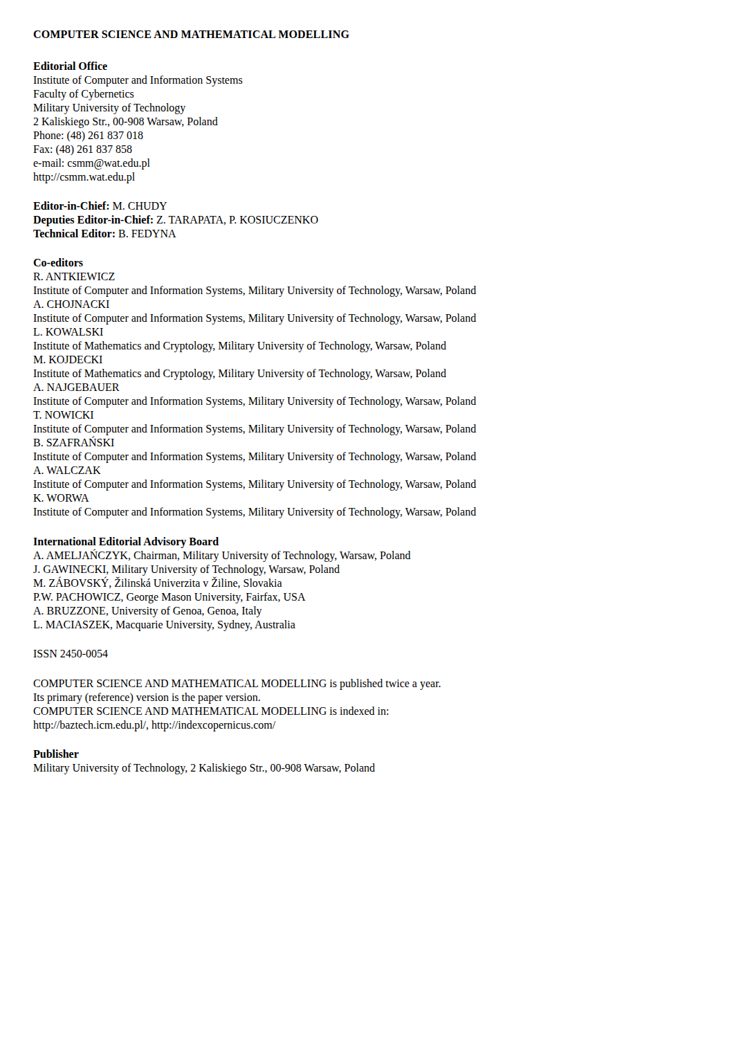COMPUTER SCIENCE AND MATHEMATICAL MODELLING
Editorial Office
Institute of Computer and Information Systems
Faculty of Cybernetics
Military University of Technology
2 Kaliskiego Str., 00-908 Warsaw, Poland
Phone: (48) 261 837 018
Fax: (48) 261 837 858
e-mail: csmm@wat.edu.pl
http://csmm.wat.edu.pl
Editor-in-Chief: M. CHUDY
Deputies Editor-in-Chief: Z. TARAPATA, P. KOSIUCZENKO
Technical Editor: B. FEDYNA
Co-editors
R. ANTKIEWICZ
Institute of Computer and Information Systems, Military University of Technology, Warsaw, Poland
A. CHOJNACKI
Institute of Computer and Information Systems, Military University of Technology, Warsaw, Poland
L. KOWALSKI
Institute of Mathematics and Cryptology, Military University of Technology, Warsaw, Poland
M. KOJDECKI
Institute of Mathematics and Cryptology, Military University of Technology, Warsaw, Poland
A. NAJGEBAUER
Institute of Computer and Information Systems, Military University of Technology, Warsaw, Poland
T. NOWICKI
Institute of Computer and Information Systems, Military University of Technology, Warsaw, Poland
B. SZAFRAŃSKI
Institute of Computer and Information Systems, Military University of Technology, Warsaw, Poland
A. WALCZAK
Institute of Computer and Information Systems, Military University of Technology, Warsaw, Poland
K. WORWA
Institute of Computer and Information Systems, Military University of Technology, Warsaw, Poland
International Editorial Advisory Board
A. AMELJAŃCZYK, Chairman, Military University of Technology, Warsaw, Poland
J. GAWINECKI, Military University of Technology, Warsaw, Poland
M. ZÁBOVSKÝ, Žilinská Univerzita v Žiline, Slovakia
P.W. PACHOWICZ, George Mason University, Fairfax, USA
A. BRUZZONE, University of Genoa, Genoa, Italy
L. MACIASZEK, Macquarie University, Sydney, Australia
ISSN 2450-0054
COMPUTER SCIENCE AND MATHEMATICAL MODELLING is published twice a year.
Its primary (reference) version is the paper version.
COMPUTER SCIENCE AND MATHEMATICAL MODELLING is indexed in:
http://baztech.icm.edu.pl/, http://indexcopernicus.com/
Publisher
Military University of Technology, 2 Kaliskiego Str., 00-908 Warsaw, Poland